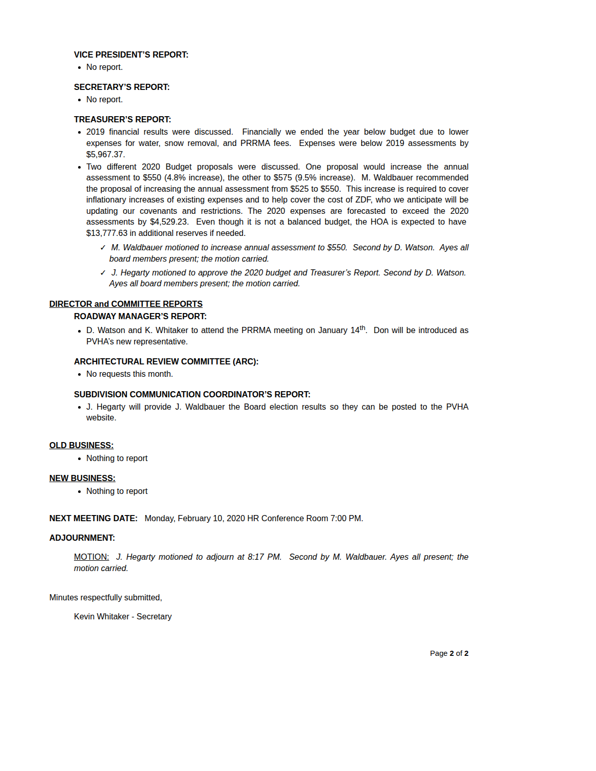VICE PRESIDENT’S REPORT:
No report.
SECRETARY’S REPORT:
No report.
TREASURER’S REPORT:
2019 financial results were discussed. Financially we ended the year below budget due to lower expenses for water, snow removal, and PRRMA fees. Expenses were below 2019 assessments by $5,967.37.
Two different 2020 Budget proposals were discussed. One proposal would increase the annual assessment to $550 (4.8% increase), the other to $575 (9.5% increase). M. Waldbauer recommended the proposal of increasing the annual assessment from $525 to $550. This increase is required to cover inflationary increases of existing expenses and to help cover the cost of ZDF, who we anticipate will be updating our covenants and restrictions. The 2020 expenses are forecasted to exceed the 2020 assessments by $4,529.23. Even though it is not a balanced budget, the HOA is expected to have $13,777.63 in additional reserves if needed.
M. Waldbauer motioned to increase annual assessment to $550. Second by D. Watson. Ayes all board members present; the motion carried.
J. Hegarty motioned to approve the 2020 budget and Treasurer’s Report. Second by D. Watson. Ayes all board members present; the motion carried.
DIRECTOR and COMMITTEE REPORTS
ROADWAY MANAGER’S REPORT:
D. Watson and K. Whitaker to attend the PRRMA meeting on January 14th. Don will be introduced as PVHA’s new representative.
ARCHITECTURAL REVIEW COMMITTEE (ARC):
No requests this month.
SUBDIVISION COMMUNICATION COORDINATOR’S REPORT:
J. Hegarty will provide J. Waldbauer the Board election results so they can be posted to the PVHA website.
OLD BUSINESS:
Nothing to report
NEW BUSINESS:
Nothing to report
NEXT MEETING DATE: Monday, February 10, 2020 HR Conference Room 7:00 PM.
ADJOURNMENT:
MOTION: J. Hegarty motioned to adjourn at 8:17 PM. Second by M. Waldbauer. Ayes all present; the motion carried.
Minutes respectfully submitted,
Kevin Whitaker - Secretary
Page 2 of 2